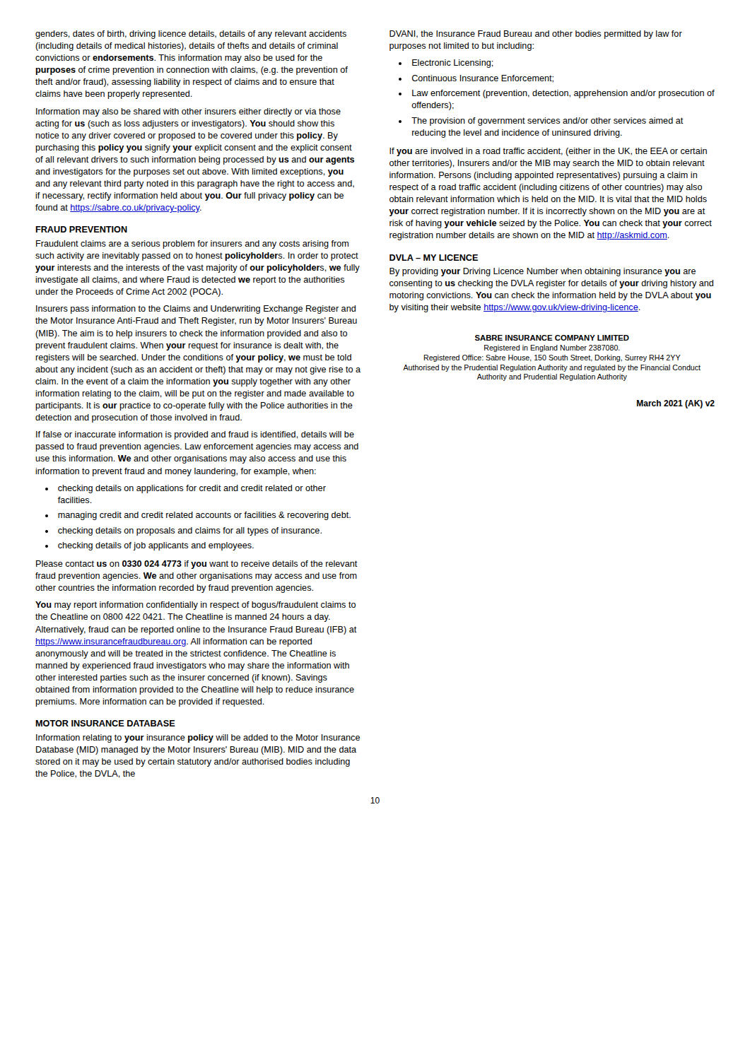genders, dates of birth, driving licence details, details of any relevant accidents (including details of medical histories), details of thefts and details of criminal convictions or endorsements. This information may also be used for the purposes of crime prevention in connection with claims, (e.g. the prevention of theft and/or fraud), assessing liability in respect of claims and to ensure that claims have been properly represented.
Information may also be shared with other insurers either directly or via those acting for us (such as loss adjusters or investigators). You should show this notice to any driver covered or proposed to be covered under this policy. By purchasing this policy you signify your explicit consent and the explicit consent of all relevant drivers to such information being processed by us and our agents and investigators for the purposes set out above. With limited exceptions, you and any relevant third party noted in this paragraph have the right to access and, if necessary, rectify information held about you. Our full privacy policy can be found at https://sabre.co.uk/privacy-policy.
Fraud Prevention
Fraudulent claims are a serious problem for insurers and any costs arising from such activity are inevitably passed on to honest policyholders. In order to protect your interests and the interests of the vast majority of our policyholders, we fully investigate all claims, and where Fraud is detected we report to the authorities under the Proceeds of Crime Act 2002 (POCA).
Insurers pass information to the Claims and Underwriting Exchange Register and the Motor Insurance Anti-Fraud and Theft Register, run by Motor Insurers' Bureau (MIB). The aim is to help insurers to check the information provided and also to prevent fraudulent claims. When your request for insurance is dealt with, the registers will be searched. Under the conditions of your policy, we must be told about any incident (such as an accident or theft) that may or may not give rise to a claim. In the event of a claim the information you supply together with any other information relating to the claim, will be put on the register and made available to participants. It is our practice to co-operate fully with the Police authorities in the detection and prosecution of those involved in fraud.
If false or inaccurate information is provided and fraud is identified, details will be passed to fraud prevention agencies. Law enforcement agencies may access and use this information. We and other organisations may also access and use this information to prevent fraud and money laundering, for example, when:
checking details on applications for credit and credit related or other facilities.
managing credit and credit related accounts or facilities & recovering debt.
checking details on proposals and claims for all types of insurance.
checking details of job applicants and employees.
Please contact us on 0330 024 4773 if you want to receive details of the relevant fraud prevention agencies. We and other organisations may access and use from other countries the information recorded by fraud prevention agencies.
You may report information confidentially in respect of bogus/fraudulent claims to the Cheatline on 0800 422 0421. The Cheatline is manned 24 hours a day. Alternatively, fraud can be reported online to the Insurance Fraud Bureau (IFB) at https://www.insurancefraudbureau.org. All information can be reported anonymously and will be treated in the strictest confidence. The Cheatline is manned by experienced fraud investigators who may share the information with other interested parties such as the insurer concerned (if known). Savings obtained from information provided to the Cheatline will help to reduce insurance premiums. More information can be provided if requested.
Motor Insurance Database
Information relating to your insurance policy will be added to the Motor Insurance Database (MID) managed by the Motor Insurers' Bureau (MIB). MID and the data stored on it may be used by certain statutory and/or authorised bodies including the Police, the DVLA, the
DVANI, the Insurance Fraud Bureau and other bodies permitted by law for purposes not limited to but including:
Electronic Licensing;
Continuous Insurance Enforcement;
Law enforcement (prevention, detection, apprehension and/or prosecution of offenders);
The provision of government services and/or other services aimed at reducing the level and incidence of uninsured driving.
If you are involved in a road traffic accident, (either in the UK, the EEA or certain other territories), Insurers and/or the MIB may search the MID to obtain relevant information. Persons (including appointed representatives) pursuing a claim in respect of a road traffic accident (including citizens of other countries) may also obtain relevant information which is held on the MID. It is vital that the MID holds your correct registration number. If it is incorrectly shown on the MID you are at risk of having your vehicle seized by the Police. You can check that your correct registration number details are shown on the MID at http://askmid.com.
DVLA – My Licence
By providing your Driving Licence Number when obtaining insurance you are consenting to us checking the DVLA register for details of your driving history and motoring convictions. You can check the information held by the DVLA about you by visiting their website https://www.gov.uk/view-driving-licence.
SABRE INSURANCE COMPANY LIMITED
Registered in England Number 2387080.
Registered Office: Sabre House, 150 South Street, Dorking, Surrey RH4 2YY
Authorised by the Prudential Regulation Authority and regulated by the Financial Conduct Authority and Prudential Regulation Authority
March 2021 (AK) v2
10